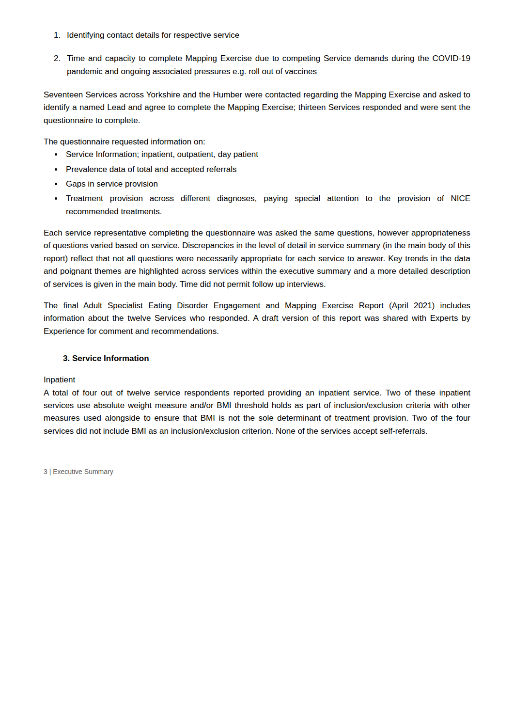Identifying contact details for respective service
Time and capacity to complete Mapping Exercise due to competing Service demands during the COVID-19 pandemic and ongoing associated pressures e.g. roll out of vaccines
Seventeen Services across Yorkshire and the Humber were contacted regarding the Mapping Exercise and asked to identify a named Lead and agree to complete the Mapping Exercise; thirteen Services responded and were sent the questionnaire to complete.
The questionnaire requested information on:
Service Information; inpatient, outpatient, day patient
Prevalence data of total and accepted referrals
Gaps in service provision
Treatment provision across different diagnoses, paying special attention to the provision of NICE recommended treatments.
Each service representative completing the questionnaire was asked the same questions, however appropriateness of questions varied based on service. Discrepancies in the level of detail in service summary (in the main body of this report) reflect that not all questions were necessarily appropriate for each service to answer. Key trends in the data and poignant themes are highlighted across services within the executive summary and a more detailed description of services is given in the main body. Time did not permit follow up interviews.
The final Adult Specialist Eating Disorder Engagement and Mapping Exercise Report (April 2021) includes information about the twelve Services who responded. A draft version of this report was shared with Experts by Experience for comment and recommendations.
3. Service Information
Inpatient
A total of four out of twelve service respondents reported providing an inpatient service. Two of these inpatient services use absolute weight measure and/or BMI threshold holds as part of inclusion/exclusion criteria with other measures used alongside to ensure that BMI is not the sole determinant of treatment provision. Two of the four services did not include BMI as an inclusion/exclusion criterion. None of the services accept self-referrals.
3 | Executive Summary